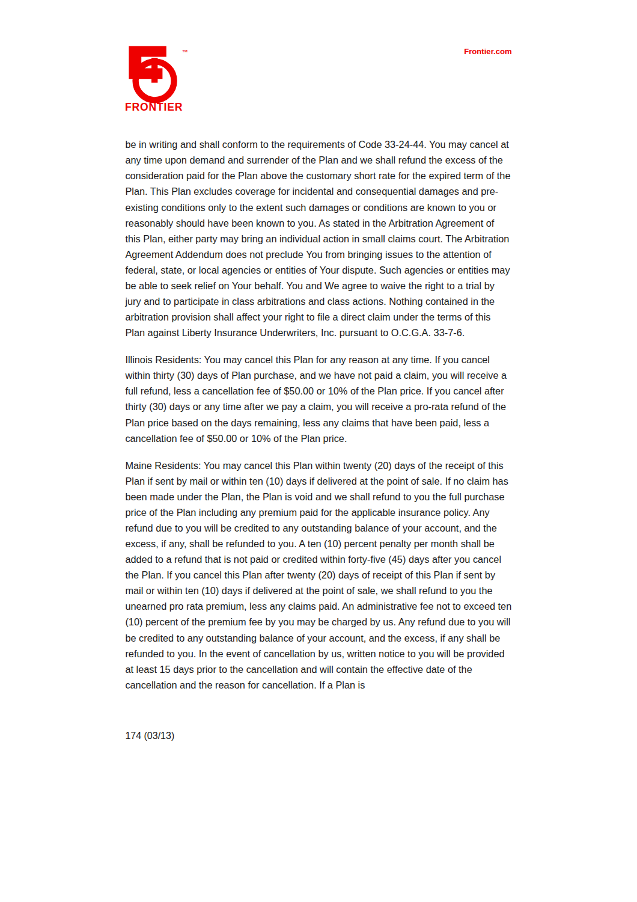F ™ FRONTIER
Frontier.com
be in writing and shall conform to the requirements of Code 33-24-44. You may cancel at any time upon demand and surrender of the Plan and we shall refund the excess of the consideration paid for the Plan above the customary short rate for the expired term of the Plan. This Plan excludes coverage for incidental and consequential damages and pre-existing conditions only to the extent such damages or conditions are known to you or reasonably should have been known to you. As stated in the Arbitration Agreement of this Plan, either party may bring an individual action in small claims court. The Arbitration Agreement Addendum does not preclude You from bringing issues to the attention of federal, state, or local agencies or entities of Your dispute. Such agencies or entities may be able to seek relief on Your behalf. You and We agree to waive the right to a trial by jury and to participate in class arbitrations and class actions. Nothing contained in the arbitration provision shall affect your right to file a direct claim under the terms of this Plan against Liberty Insurance Underwriters, Inc. pursuant to O.C.G.A. 33-7-6.
Illinois Residents: You may cancel this Plan for any reason at any time. If you cancel within thirty (30) days of Plan purchase, and we have not paid a claim, you will receive a full refund, less a cancellation fee of $50.00 or 10% of the Plan price. If you cancel after thirty (30) days or any time after we pay a claim, you will receive a pro-rata refund of the Plan price based on the days remaining, less any claims that have been paid, less a cancellation fee of $50.00 or 10% of the Plan price.
Maine Residents: You may cancel this Plan within twenty (20) days of the receipt of this Plan if sent by mail or within ten (10) days if delivered at the point of sale. If no claim has been made under the Plan, the Plan is void and we shall refund to you the full purchase price of the Plan including any premium paid for the applicable insurance policy. Any refund due to you will be credited to any outstanding balance of your account, and the excess, if any, shall be refunded to you. A ten (10) percent penalty per month shall be added to a refund that is not paid or credited within forty-five (45) days after you cancel the Plan. If you cancel this Plan after twenty (20) days of receipt of this Plan if sent by mail or within ten (10) days if delivered at the point of sale, we shall refund to you the unearned pro rata premium, less any claims paid. An administrative fee not to exceed ten (10) percent of the premium fee by you may be charged by us. Any refund due to you will be credited to any outstanding balance of your account, and the excess, if any shall be refunded to you. In the event of cancellation by us, written notice to you will be provided at least 15 days prior to the cancellation and will contain the effective date of the cancellation and the reason for cancellation. If a Plan is
174 (03/13)